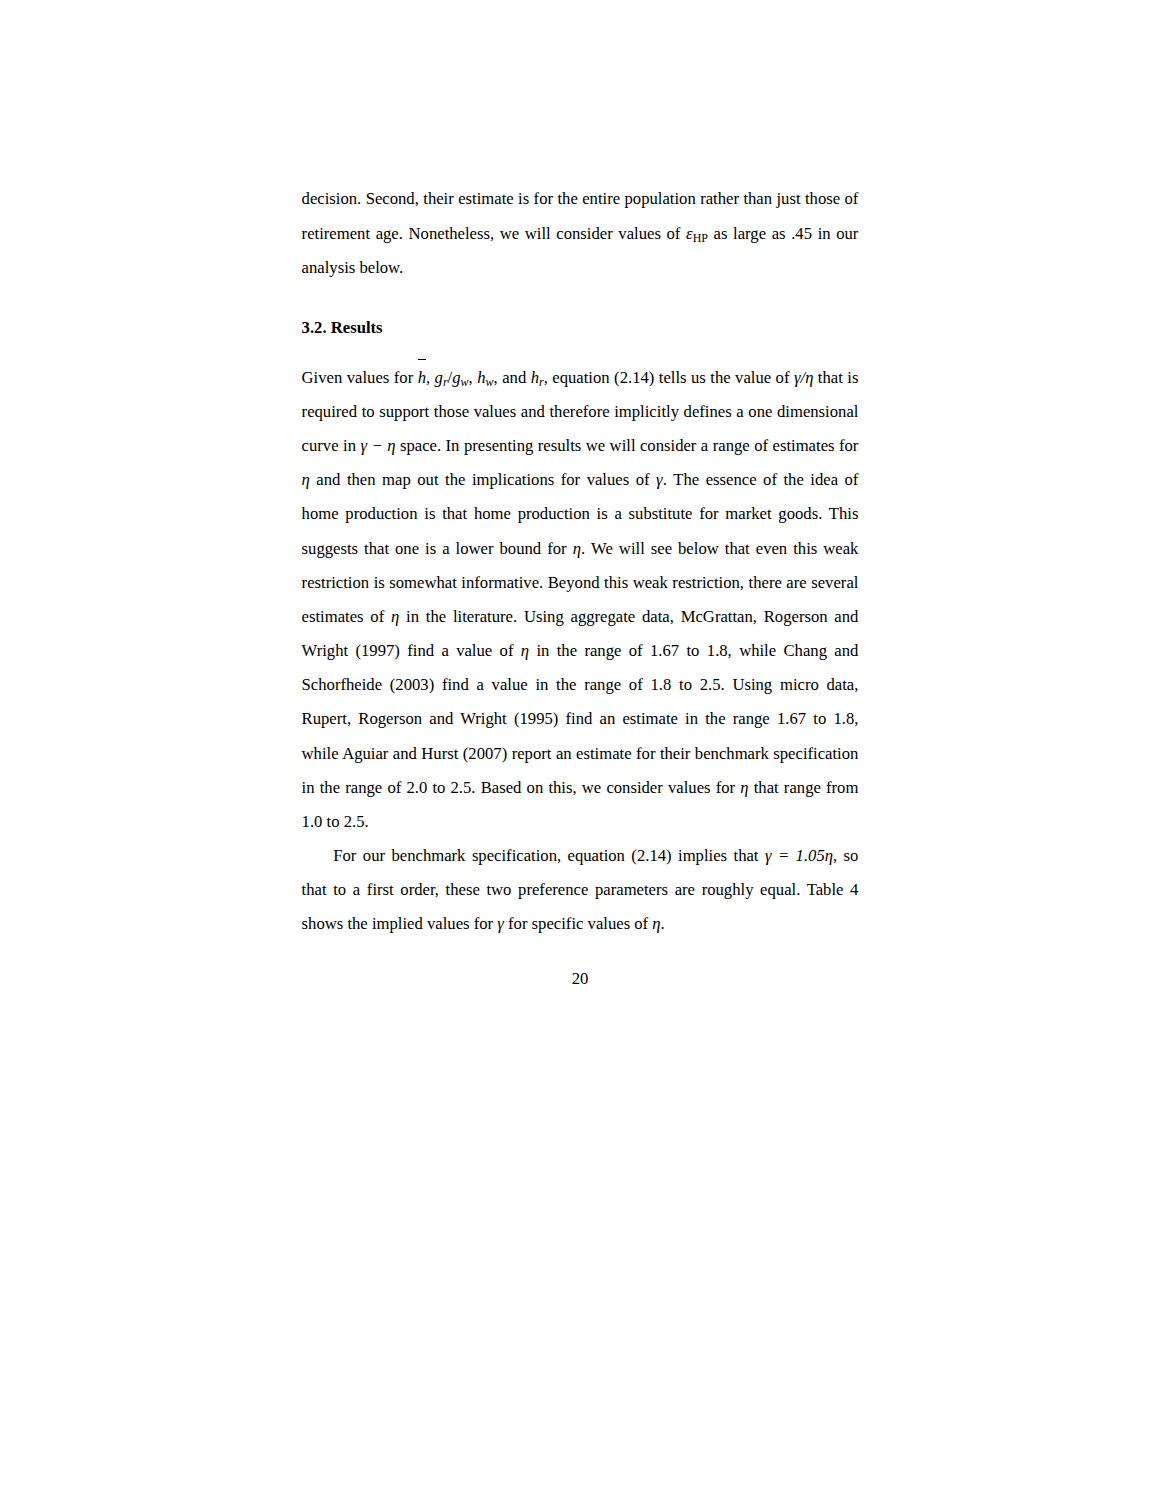decision. Second, their estimate is for the entire population rather than just those of retirement age. Nonetheless, we will consider values of εHP as large as .45 in our analysis below.
3.2. Results
Given values for h, gr/gw, hw, and hr, equation (2.14) tells us the value of γ/η that is required to support those values and therefore implicitly defines a one dimensional curve in γ − η space. In presenting results we will consider a range of estimates for η and then map out the implications for values of γ. The essence of the idea of home production is that home production is a substitute for market goods. This suggests that one is a lower bound for η. We will see below that even this weak restriction is somewhat informative. Beyond this weak restriction, there are several estimates of η in the literature. Using aggregate data, McGrattan, Rogerson and Wright (1997) find a value of η in the range of 1.67 to 1.8, while Chang and Schorfheide (2003) find a value in the range of 1.8 to 2.5. Using micro data, Rupert, Rogerson and Wright (1995) find an estimate in the range 1.67 to 1.8, while Aguiar and Hurst (2007) report an estimate for their benchmark specification in the range of 2.0 to 2.5. Based on this, we consider values for η that range from 1.0 to 2.5.
For our benchmark specification, equation (2.14) implies that γ = 1.05η, so that to a first order, these two preference parameters are roughly equal. Table 4 shows the implied values for γ for specific values of η.
20